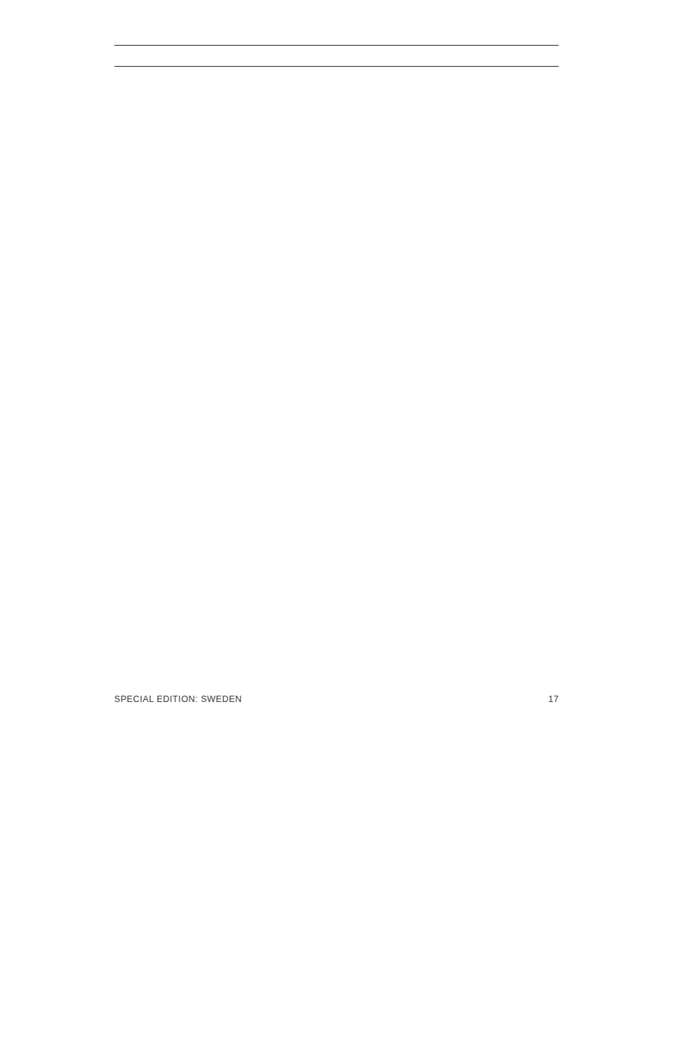Special Edition: Sweden 17